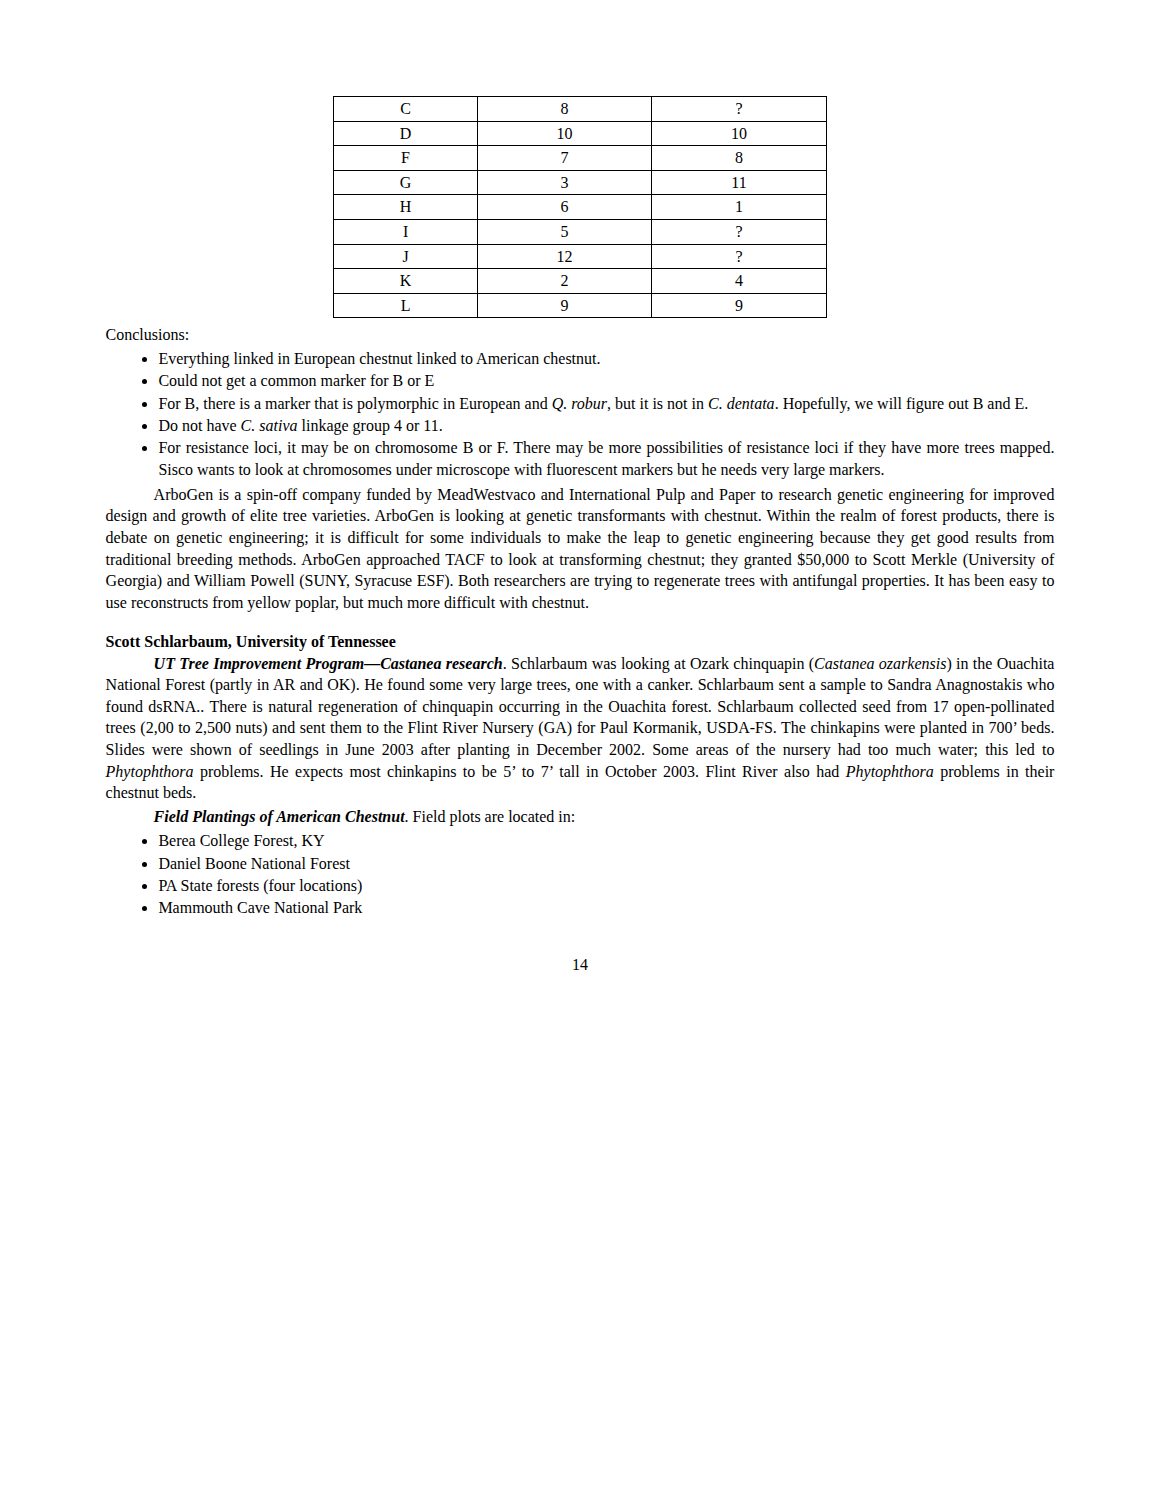| C | 8 | ? |
| D | 10 | 10 |
| F | 7 | 8 |
| G | 3 | 11 |
| H | 6 | 1 |
| I | 5 | ? |
| J | 12 | ? |
| K | 2 | 4 |
| L | 9 | 9 |
Conclusions:
Everything linked in European chestnut linked to American chestnut.
Could not get a common marker for B or E
For B, there is a marker that is polymorphic in European and Q. robur, but it is not in C. dentata. Hopefully, we will figure out B and E.
Do not have C. sativa linkage group 4 or 11.
For resistance loci, it may be on chromosome B or F. There may be more possibilities of resistance loci if they have more trees mapped. Sisco wants to look at chromosomes under microscope with fluorescent markers but he needs very large markers.
ArboGen is a spin-off company funded by MeadWestvaco and International Pulp and Paper to research genetic engineering for improved design and growth of elite tree varieties. ArboGen is looking at genetic transformants with chestnut. Within the realm of forest products, there is debate on genetic engineering; it is difficult for some individuals to make the leap to genetic engineering because they get good results from traditional breeding methods. ArboGen approached TACF to look at transforming chestnut; they granted $50,000 to Scott Merkle (University of Georgia) and William Powell (SUNY, Syracuse ESF). Both researchers are trying to regenerate trees with antifungal properties. It has been easy to use reconstructs from yellow poplar, but much more difficult with chestnut.
Scott Schlarbaum, University of Tennessee
UT Tree Improvement Program—Castanea research. Schlarbaum was looking at Ozark chinquapin (Castanea ozarkensis) in the Ouachita National Forest (partly in AR and OK). He found some very large trees, one with a canker. Schlarbaum sent a sample to Sandra Anagnostakis who found dsRNA.. There is natural regeneration of chinquapin occurring in the Ouachita forest. Schlarbaum collected seed from 17 open-pollinated trees (2,00 to 2,500 nuts) and sent them to the Flint River Nursery (GA) for Paul Kormanik, USDA-FS. The chinkapins were planted in 700’ beds. Slides were shown of seedlings in June 2003 after planting in December 2002. Some areas of the nursery had too much water; this led to Phytophthora problems. He expects most chinkapins to be 5’ to 7’ tall in October 2003. Flint River also had Phytophthora problems in their chestnut beds.
Field Plantings of American Chestnut. Field plots are located in:
Berea College Forest, KY
Daniel Boone National Forest
PA State forests (four locations)
Mammouth Cave National Park
14